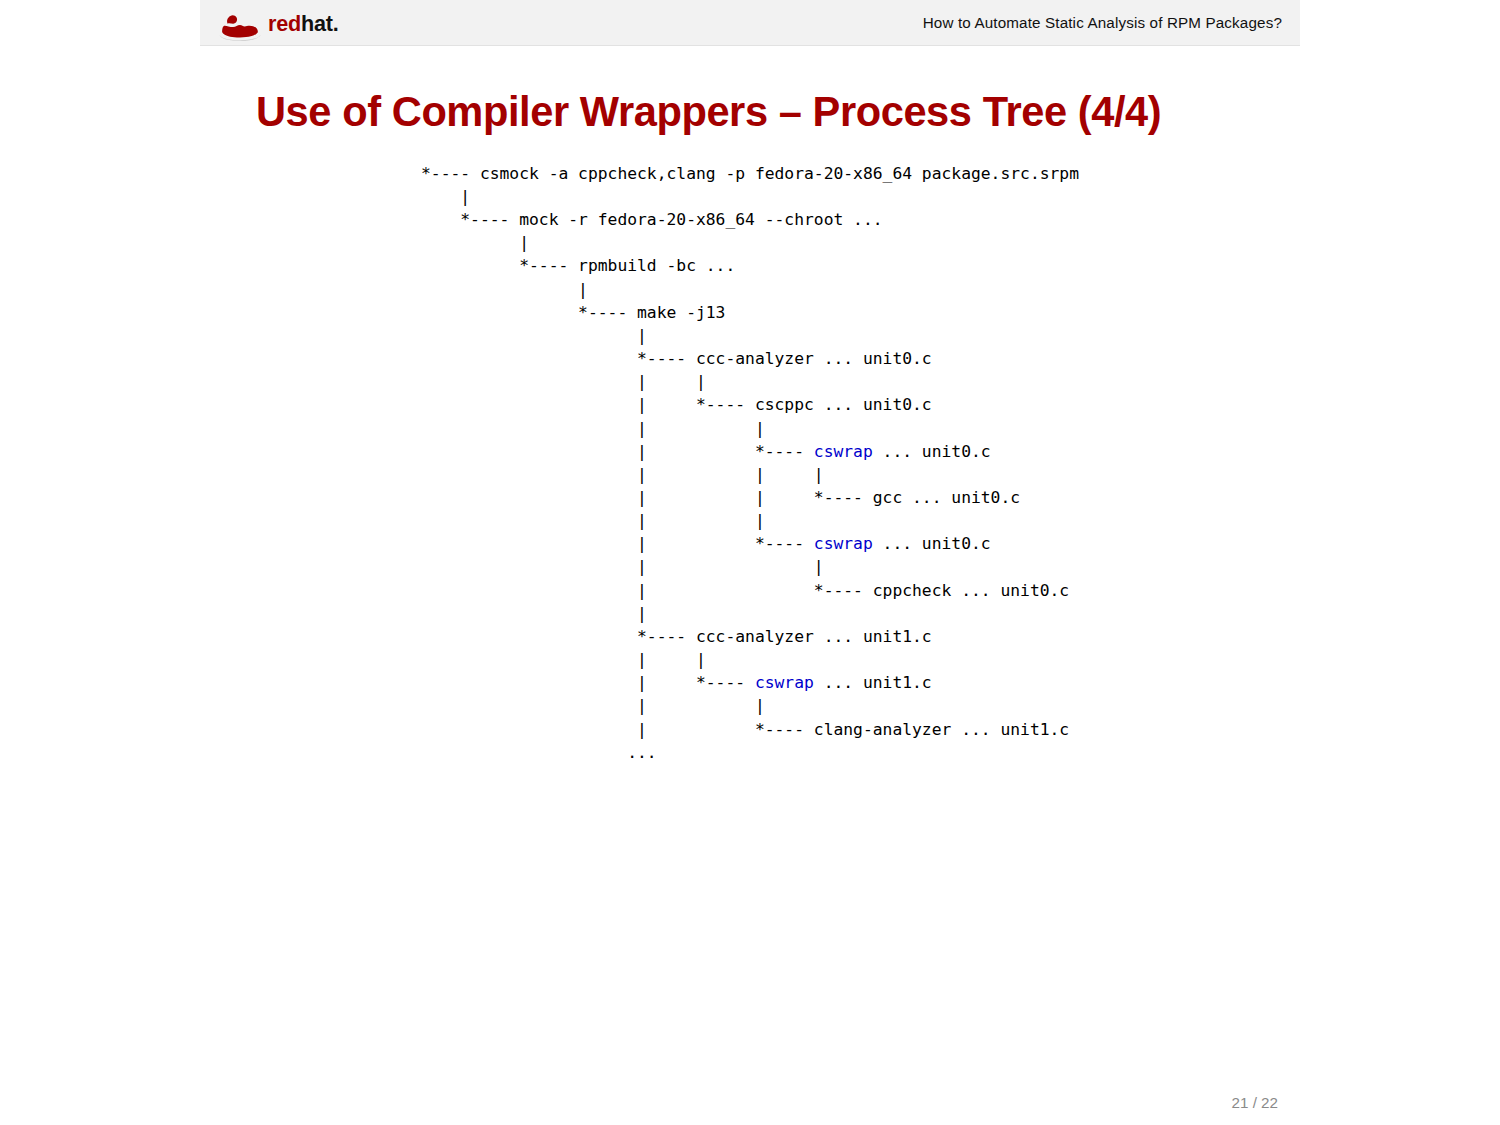How to Automate Static Analysis of RPM Packages?
red hat.
Use of Compiler Wrappers – Process Tree (4/4)
*---- csmock -a cppcheck,clang -p fedora-20-x86_64 package.src.srpm
    |
    *---- mock -r fedora-20-x86_64 --chroot ...
          |
          *---- rpmbuild -bc ...
                |
                *---- make -j13
                      |
                      *---- ccc-analyzer ... unit0.c
                      |     |
                      |     *---- cscppc ... unit0.c
                      |           |
                      |           *---- cswrap ... unit0.c
                      |           |     |
                      |           |     *---- gcc ... unit0.c
                      |           |
                      |           *---- cswrap ... unit0.c
                      |                 |
                      |                 *---- cppcheck ... unit0.c
                      |
                      *---- ccc-analyzer ... unit1.c
                      |     |
                      |     *---- cswrap ... unit1.c
                      |           |
                      |           *---- clang-analyzer ... unit1.c
                     ...
21 / 22